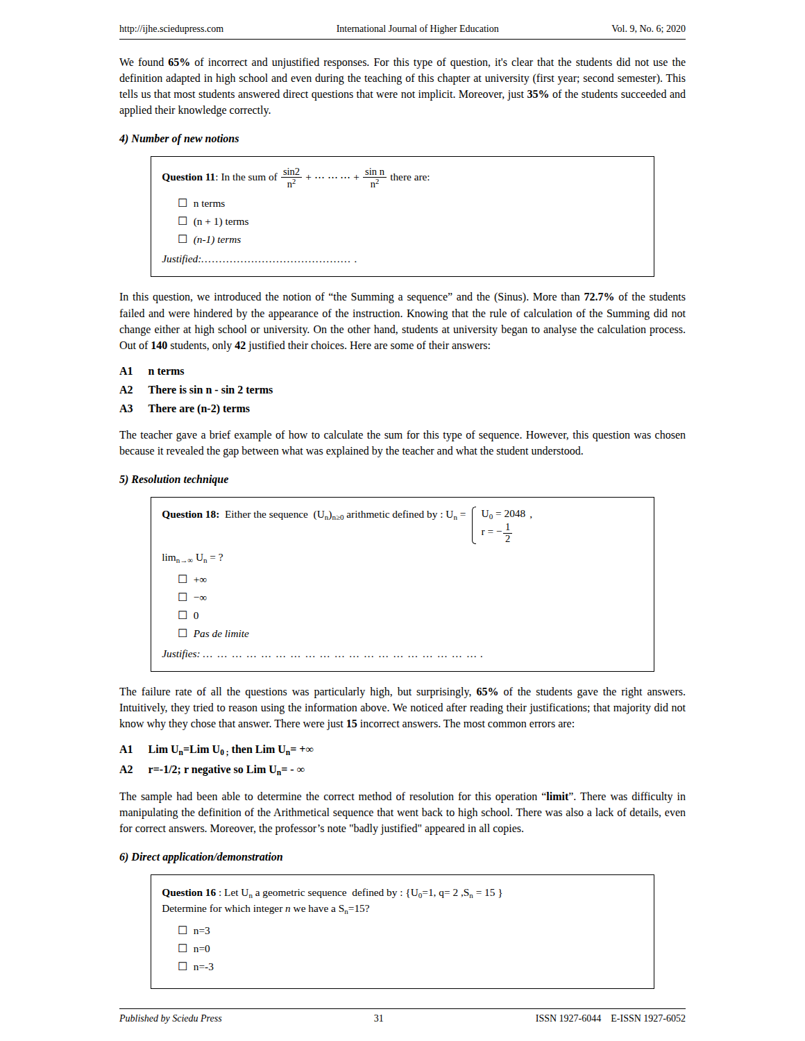http://ijhe.sciedupress.com
International Journal of Higher Education
Vol. 9, No. 6; 2020
We found 65% of incorrect and unjustified responses. For this type of question, it's clear that the students did not use the definition adapted in high school and even during the teaching of this chapter at university (first year; second semester). This tells us that most students answered direct questions that were not implicit. Moreover, just 35% of the students succeeded and applied their knowledge correctly.
4) Number of new notions
Question 11: In the sum of sin2 n2 + ⋯ ⋯ ⋯ + sin n n2 there are:
n terms
(n + 1) terms
(n-1) terms
Justified:…………………………………… .
In this question, we introduced the notion of “the Summing a sequence” and the (Sinus). More than 72.7% of the students failed and were hindered by the appearance of the instruction. Knowing that the rule of calculation of the Summing did not change either at high school or university. On the other hand, students at university began to analyse the calculation process. Out of 140 students, only 42 justified their choices. Here are some of their answers:
A1 n terms
A2 There is sin n - sin 2 terms
A3 There are (n-2) terms
The teacher gave a brief example of how to calculate the sum for this type of sequence. However, this question was chosen because it revealed the gap between what was explained by the teacher and what the student understood.
5) Resolution technique
Question 18: Either the sequence (Un)n≥0 arithmetic defined by : Un =
U0 = 2048 r = −12
,
limn→∞ Un = ?
+∞
−∞
0
Pas de limite
Justifies: … … … … … … … … … … … … … … … … … … … .
The failure rate of all the questions was particularly high, but surprisingly, 65% of the students gave the right answers. Intuitively, they tried to reason using the information above. We noticed after reading their justifications; that majority did not know why they chose that answer. There were just 15 incorrect answers. The most common errors are:
A1 Lim Un=Lim U0 ; then Lim Un= +∞
A2 r=-1/2; r negative so Lim Un= - ∞
The sample had been able to determine the correct method of resolution for this operation “limit”. There was difficulty in manipulating the definition of the Arithmetical sequence that went back to high school. There was also a lack of details, even for correct answers. Moreover, the professor’s note "badly justified" appeared in all copies.
6) Direct application/demonstration
Question 16 : Let Un a geometric sequence defined by : {U0=1, q= 2 ,Sn = 15 }
Determine for which integer n we have a Sn=15?
n=3
n=0
n=-3
Published by Sciedu Press
31
ISSN 1927-6044 E-ISSN 1927-6052